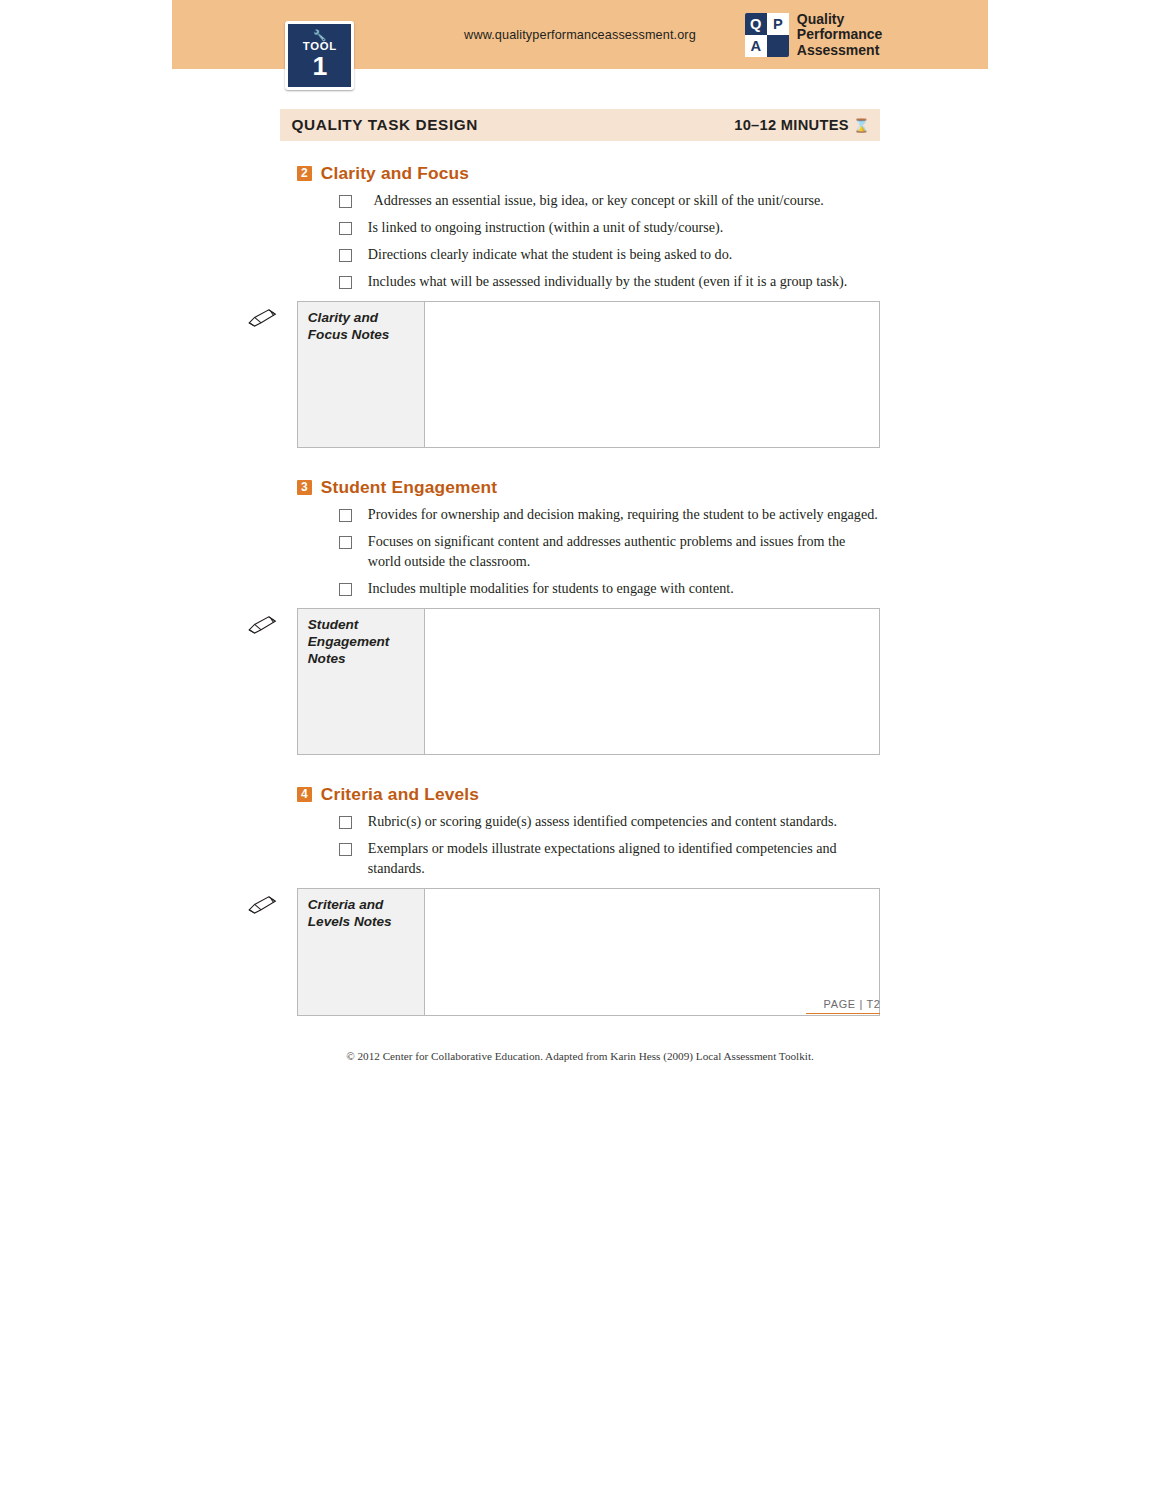🔧
TOOL
1
www.qualityperformanceassessment.org
QPA
Quality
Performance
Assessment
QUALITY TASK DESIGN
10–12 MINUTES ⌛
2
Clarity and Focus
Addresses an essential issue, big idea, or key concept or skill of the unit/course.
Is linked to ongoing instruction (within a unit of study/course).
Directions clearly indicate what the student is being asked to do.
Includes what will be assessed individually by the student (even if it is a group task).
| Clarity and Focus Notes | |
3
Student Engagement
Provides for ownership and decision making, requiring the student to be actively engaged.
Focuses on significant content and addresses authentic problems and issues from the world outside the classroom.
Includes multiple modalities for students to engage with content.
| Student Engagement Notes | |
4
Criteria and Levels
Rubric(s) or scoring guide(s) assess identified competencies and content standards.
Exemplars or models illustrate expectations aligned to identified competencies and standards.
| Criteria and Levels Notes | |
PAGE | T2
© 2012 Center for Collaborative Education. Adapted from Karin Hess (2009) Local Assessment Toolkit.